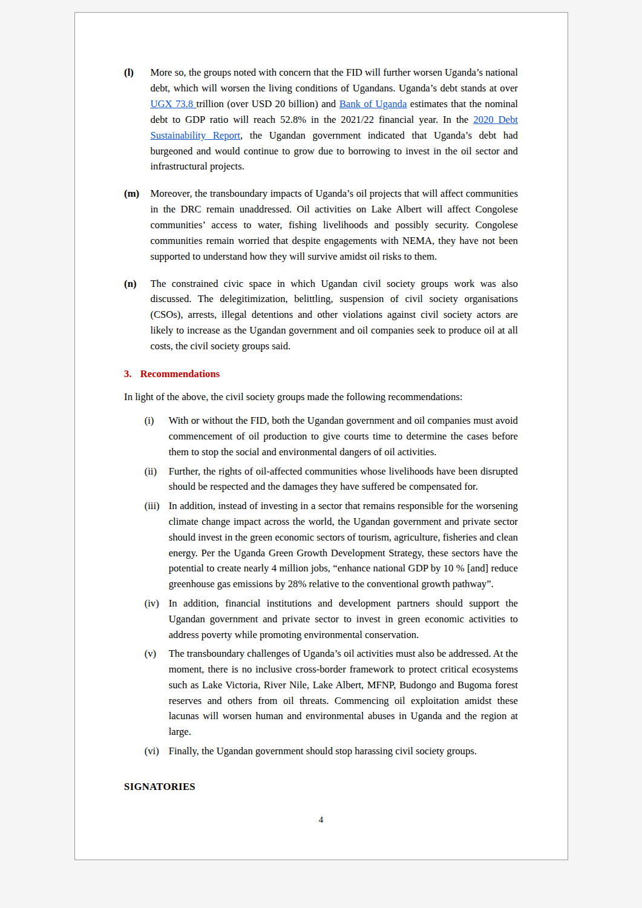(l) More so, the groups noted with concern that the FID will further worsen Uganda’s national debt, which will worsen the living conditions of Ugandans. Uganda’s debt stands at over UGX 73.8 trillion (over USD 20 billion) and Bank of Uganda estimates that the nominal debt to GDP ratio will reach 52.8% in the 2021/22 financial year. In the 2020 Debt Sustainability Report, the Ugandan government indicated that Uganda’s debt had burgeoned and would continue to grow due to borrowing to invest in the oil sector and infrastructural projects.
(m) Moreover, the transboundary impacts of Uganda’s oil projects that will affect communities in the DRC remain unaddressed. Oil activities on Lake Albert will affect Congolese communities’ access to water, fishing livelihoods and possibly security. Congolese communities remain worried that despite engagements with NEMA, they have not been supported to understand how they will survive amidst oil risks to them.
(n) The constrained civic space in which Ugandan civil society groups work was also discussed. The delegitimization, belittling, suspension of civil society organisations (CSOs), arrests, illegal detentions and other violations against civil society actors are likely to increase as the Ugandan government and oil companies seek to produce oil at all costs, the civil society groups said.
3. Recommendations
In light of the above, the civil society groups made the following recommendations:
(i) With or without the FID, both the Ugandan government and oil companies must avoid commencement of oil production to give courts time to determine the cases before them to stop the social and environmental dangers of oil activities.
(ii) Further, the rights of oil-affected communities whose livelihoods have been disrupted should be respected and the damages they have suffered be compensated for.
(iii) In addition, instead of investing in a sector that remains responsible for the worsening climate change impact across the world, the Ugandan government and private sector should invest in the green economic sectors of tourism, agriculture, fisheries and clean energy. Per the Uganda Green Growth Development Strategy, these sectors have the potential to create nearly 4 million jobs, “enhance national GDP by 10 % [and] reduce greenhouse gas emissions by 28% relative to the conventional growth pathway”.
(iv) In addition, financial institutions and development partners should support the Ugandan government and private sector to invest in green economic activities to address poverty while promoting environmental conservation.
(v) The transboundary challenges of Uganda’s oil activities must also be addressed. At the moment, there is no inclusive cross-border framework to protect critical ecosystems such as Lake Victoria, River Nile, Lake Albert, MFNP, Budongo and Bugoma forest reserves and others from oil threats. Commencing oil exploitation amidst these lacunas will worsen human and environmental abuses in Uganda and the region at large.
(vi) Finally, the Ugandan government should stop harassing civil society groups.
SIGNATORIES
4